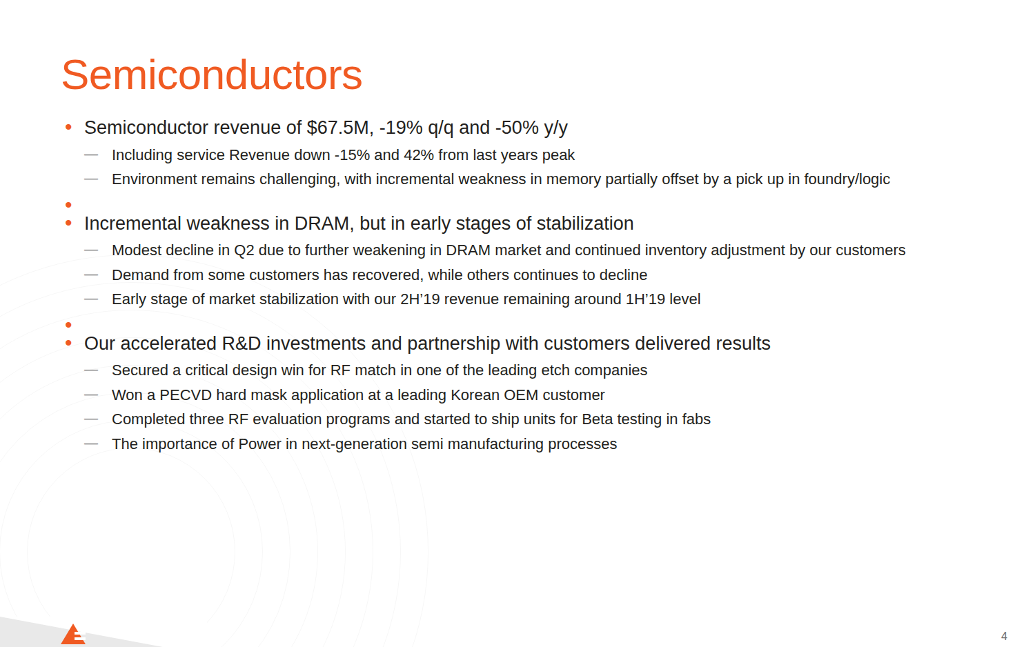Semiconductors
Semiconductor revenue of $67.5M, -19% q/q and -50% y/y
Including service Revenue down -15% and 42% from last years peak
Environment remains challenging, with incremental weakness in memory partially offset by a pick up in foundry/logic
Incremental weakness in DRAM, but in early stages of stabilization
Modest decline in Q2 due to further weakening in DRAM market and continued inventory adjustment by our customers
Demand from some customers has recovered, while others continues to decline
Early stage of market stabilization with our 2H’19 revenue remaining around 1H’19 level
Our accelerated R&D investments and partnership with customers delivered results
Secured a critical design win for RF match in one of the leading etch companies
Won a PECVD hard mask application at a leading Korean OEM customer
Completed three RF evaluation programs and started to ship units for Beta testing in fabs
The importance of Power in next-generation semi manufacturing processes
4